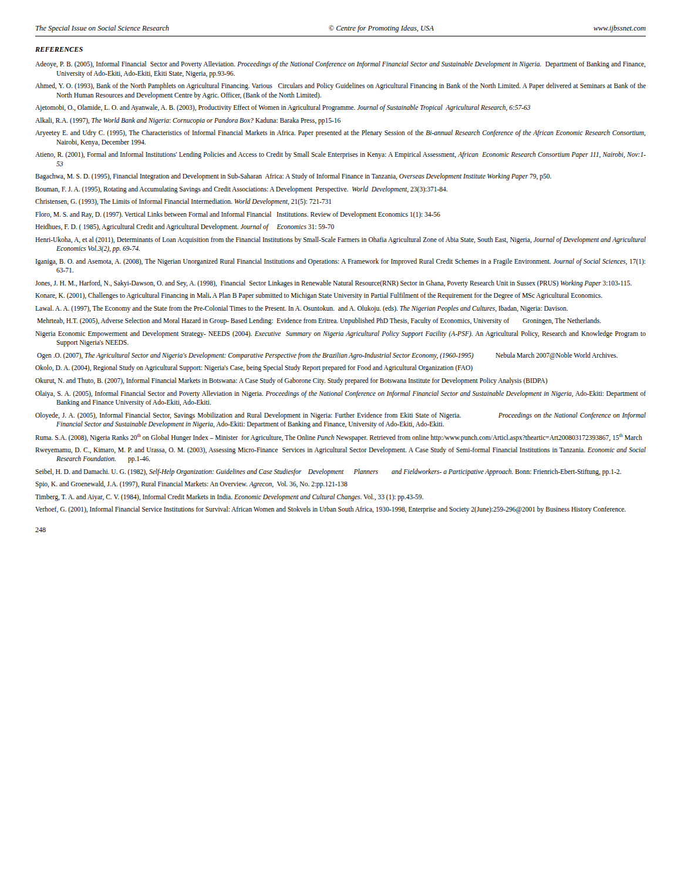The Special Issue on Social Science Research
© Centre for Promoting Ideas, USA
www.ijbssnet.com
REFERENCES
Adeoye, P. B. (2005), Informal Financial Sector and Poverty Alleviation. Proceedings of the National Conference on Informal Financial Sector and Sustainable Development in Nigeria. Department of Banking and Finance, University of Ado-Ekiti, Ado-Ekiti, Ekiti State, Nigeria, pp.93-96.
Ahmed, Y. O. (1993), Bank of the North Pamphlets on Agricultural Financing. Various Circulars and Policy Guidelines on Agricultural Financing in Bank of the North Limited. A Paper delivered at Seminars at Bank of the North Human Resources and Development Centre by Agric. Officer, (Bank of the North Limited).
Ajetomobi, O., Olamide, L. O. and Ayanwale, A. B. (2003), Productivity Effect of Women in Agricultural Programme. Journal of Sustainable Tropical Agricultural Research, 6:57-63
Alkali, R.A. (1997), The World Bank and Nigeria: Cornucopia or Pandora Box? Kaduna: Baraka Press, pp15-16
Aryeetey E. and Udry C. (1995), The Characteristics of Informal Financial Markets in Africa. Paper presented at the Plenary Session of the Bi-annual Research Conference of the African Economic Research Consortium, Nairobi, Kenya, December 1994.
Atieno, R. (2001), Formal and Informal Institutions' Lending Policies and Access to Credit by Small Scale Enterprises in Kenya: A Empirical Assessment, African Economic Research Consortium Paper 111, Nairobi, Nov:1-53
Bagachwa, M. S. D. (1995), Financial Integration and Development in Sub-Saharan Africa: A Study of Informal Finance in Tanzania, Overseas Development Institute Working Paper 79, p50.
Bouman, F. J. A. (1995), Rotating and Accumulating Savings and Credit Associations: A Development Perspective. World Development, 23(3):371-84.
Christensen, G. (1993), The Limits of Informal Financial Intermediation. World Development, 21(5): 721-731
Floro, M. S. and Ray, D. (1997). Vertical Links between Formal and Informal Financial Institutions. Review of Development Economics 1(1): 34-56
Heidhues, F. D. ( 1985), Agricultural Credit and Agricultural Development. Journal of Economics 31: 59-70
Henri-Ukoha, A, et al (2011), Determinants of Loan Acquisition from the Financial Institutions by Small-Scale Farmers in Ohafia Agricultural Zone of Abia State, South East, Nigeria, Journal of Development and Agricultural Economics Vol.3(2), pp. 69-74.
Iganiga, B. O. and Asemota, A. (2008), The Nigerian Unorganized Rural Financial Institutions and Operations: A Framework for Improved Rural Credit Schemes in a Fragile Environment. Journal of Social Sciences, 17(1): 63-71.
Jones, J. H. M., Harford, N., Sakyi-Dawson, O. and Sey, A. (1998), Financial Sector Linkages in Renewable Natural Resource(RNR) Sector in Ghana, Poverty Research Unit in Sussex (PRUS) Working Paper 3:103-115.
Konare, K. (2001), Challenges to Agricultural Financing in Mali. A Plan B Paper submitted to Michigan State University in Partial Fulfilment of the Requirement for the Degree of MSc Agricultural Economics.
Lawal. A. A. (1997), The Economy and the State from the Pre-Colonial Times to the Present. In A. Osuntokun. and A. Olukoju. (eds). The Nigerian Peoples and Cultures, Ibadan, Nigeria: Davison.
Mehrteab, H.T. (2005), Adverse Selection and Moral Hazard in Group- Based Lending: Evidence from Eritrea. Unpublished PhD Thesis, Faculty of Economics, University of Groningen, The Netherlands.
Nigeria Economic Empowerment and Development Strategy- NEEDS (2004). Executive Summary on Nigeria Agricultural Policy Support Facility (A-PSF). An Agricultural Policy, Research and Knowledge Program to Support Nigeria's NEEDS.
Ogen .O. (2007), The Agricultural Sector and Nigeria's Development: Comparative Perspective from the Brazilian Agro-Industrial Sector Economy, (1960-1995) Nebula March 2007@Noble World Archives.
Okolo, D. A. (2004), Regional Study on Agricultural Support: Nigeria's Case, being Special Study Report prepared for Food and Agricultural Organization (FAO)
Okurut, N. and Thuto, B. (2007), Informal Financial Markets in Botswana: A Case Study of Gaborone City. Study prepared for Botswana Institute for Development Policy Analysis (BIDPA)
Olaiya, S. A. (2005), Informal Financial Sector and Poverty Alleviation in Nigeria. Proceedings of the National Conference on Informal Financial Sector and Sustainable Development in Nigeria, Ado-Ekiti: Department of Banking and Finance University of Ado-Ekiti, Ado-Ekiti.
Oloyede, J. A. (2005), Informal Financial Sector, Savings Mobilization and Rural Development in Nigeria: Further Evidence from Ekiti State of Nigeria. Proceedings on the National Conference on Informal Financial Sector and Sustainable Development in Nigeria, Ado-Ekiti: Department of Banking and Finance, University of Ado-Ekiti, Ado-Ekiti.
Ruma. S.A. (2008), Nigeria Ranks 20th on Global Hunger Index – Minister for Agriculture, The Online Punch Newspaper. Retrieved from online http:/www.punch.com/Articl.aspx?theartic=Art200803172393867, 15th March
Rweyemamu, D. C., Kimaro, M. P. and Urassa, O. M. (2003), Assessing Micro-Finance Services in Agricultural Sector Development. A Case Study of Semi-formal Financial Institutions in Tanzania. Economic and Social Research Foundation. pp.1-46.
Seibel, H. D. and Damachi. U. G. (1982), Self-Help Organization: Guidelines and Case Studiesfor Development Planners and Fieldworkers- a Participative Approach. Bonn: Frienrich-Ebert-Stiftung, pp.1-2.
Spio, K. and Groenewald, J.A. (1997), Rural Financial Markets: An Overview. Agrecon, Vol. 36, No. 2:pp.121-138
Timberg, T. A. and Aiyar, C. V. (1984), Informal Credit Markets in India. Economic Development and Cultural Changes. Vol., 33 (1): pp.43-59.
Verhoef, G. (2001), Informal Financial Service Institutions for Survival: African Women and Stokvels in Urban South Africa, 1930-1998, Enterprise and Society 2(June):259-296@2001 by Business History Conference.
248